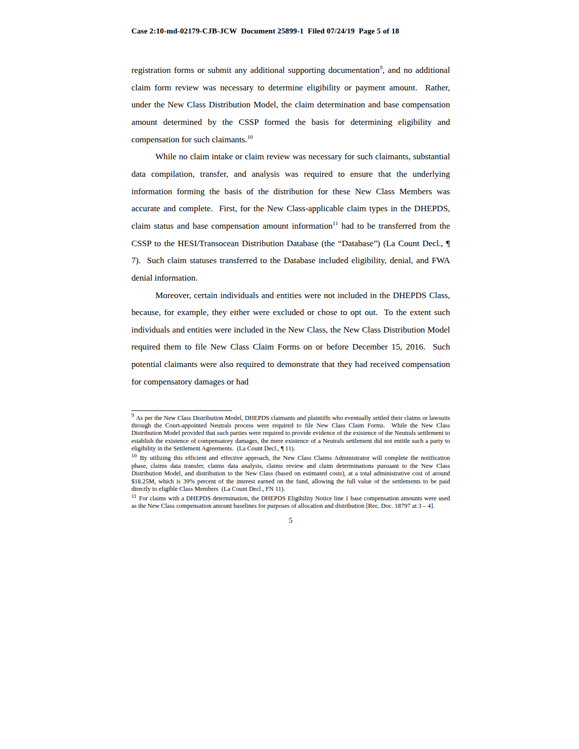Case 2:10-md-02179-CJB-JCW Document 25899-1 Filed 07/24/19 Page 5 of 18
registration forms or submit any additional supporting documentation9, and no additional claim form review was necessary to determine eligibility or payment amount. Rather, under the New Class Distribution Model, the claim determination and base compensation amount determined by the CSSP formed the basis for determining eligibility and compensation for such claimants.10
While no claim intake or claim review was necessary for such claimants, substantial data compilation, transfer, and analysis was required to ensure that the underlying information forming the basis of the distribution for these New Class Members was accurate and complete. First, for the New Class-applicable claim types in the DHEPDS, claim status and base compensation amount information11 had to be transferred from the CSSP to the HESI/Transocean Distribution Database (the “Database”) (La Count Decl., ¶ 7). Such claim statuses transferred to the Database included eligibility, denial, and FWA denial information.
Moreover, certain individuals and entities were not included in the DHEPDS Class, because, for example, they either were excluded or chose to opt out. To the extent such individuals and entities were included in the New Class, the New Class Distribution Model required them to file New Class Claim Forms on or before December 15, 2016. Such potential claimants were also required to demonstrate that they had received compensation for compensatory damages or had
9 As per the New Class Distribution Model, DHEPDS claimants and plaintiffs who eventually settled their claims or lawsuits through the Court-appointed Neutrals process were required to file New Class Claim Forms. While the New Class Distribution Model provided that such parties were required to provide evidence of the existence of the Neutrals settlement to establish the existence of compensatory damages, the mere existence of a Neutrals settlement did not entitle such a party to eligibility in the Settlement Agreements. (La Count Decl., ¶ 11).
10 By utilizing this efficient and effective approach, the New Class Claims Administrator will complete the notification phase, claims data transfer, claims data analysis, claims review and claim determinations pursuant to the New Class Distribution Model, and distribution to the New Class (based on estimated costs), at a total administrative cost of around $18.25M, which is 39% percent of the interest earned on the fund, allowing the full value of the settlements to be paid directly to eligible Class Members (La Count Decl., FN 11).
11 For claims with a DHEPDS determination, the DHEPDS Eligibility Notice line 1 base compensation amounts were used as the New Class compensation amount baselines for purposes of allocation and distribution [Rec. Doc. 18797 at 3 – 4].
5